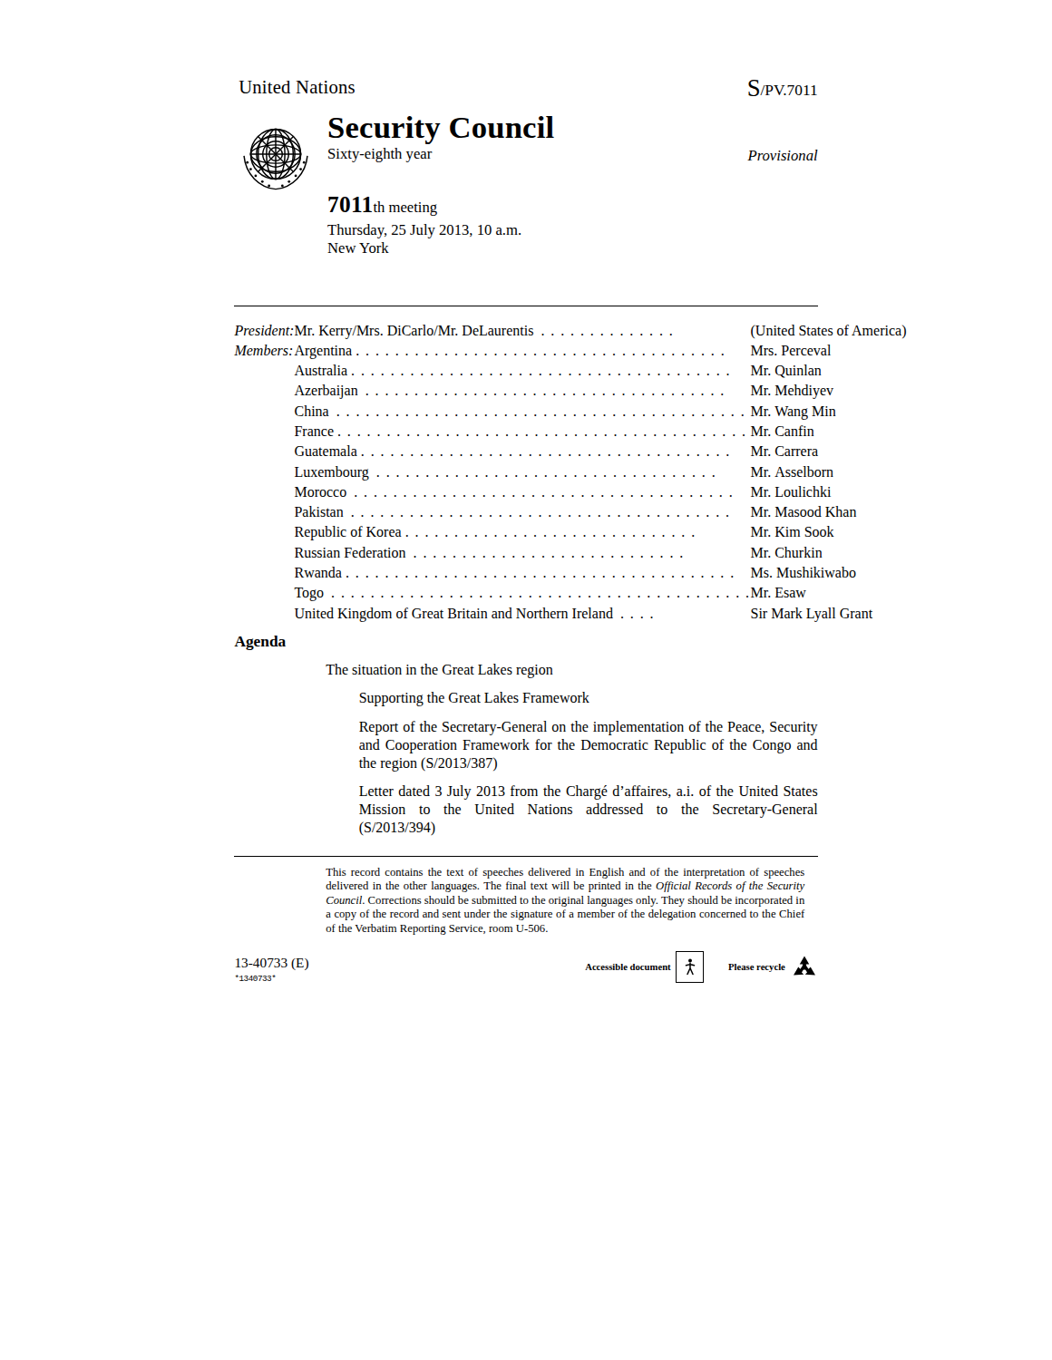United Nations
S/PV.7011
Security Council
Sixty-eighth year
7011th meeting
Thursday, 25 July 2013, 10 a.m.
New York
Provisional
| President: | Mr. Kerry/Mrs. DiCarlo/Mr. DeLaurentis . . . . . . . . . . . . . . | (United States of America) |
| Members: | Argentina . . . . . . . . . . . . . . . . . . . . . . . . . . . . . . . . . . . . . . | Mrs. Perceval |
| | Australia . . . . . . . . . . . . . . . . . . . . . . . . . . . . . . . . . . . . . . . | Mr. Quinlan |
| | Azerbaijan . . . . . . . . . . . . . . . . . . . . . . . . . . . . . . . . . . . . . | Mr. Mehdiyev |
| | China . . . . . . . . . . . . . . . . . . . . . . . . . . . . . . . . . . . . . . . . . . | Mr. Wang Min |
| | France . . . . . . . . . . . . . . . . . . . . . . . . . . . . . . . . . . . . . . . . . . | Mr. Canfin |
| | Guatemala . . . . . . . . . . . . . . . . . . . . . . . . . . . . . . . . . . . . . . | Mr. Carrera |
| | Luxembourg . . . . . . . . . . . . . . . . . . . . . . . . . . . . . . . . . . . | Mr. Asselborn |
| | Morocco . . . . . . . . . . . . . . . . . . . . . . . . . . . . . . . . . . . . . . . | Mr. Loulichki |
| | Pakistan . . . . . . . . . . . . . . . . . . . . . . . . . . . . . . . . . . . . . . . | Mr. Masood Khan |
| | Republic of Korea . . . . . . . . . . . . . . . . . . . . . . . . . . . . . . | Mr. Kim Sook |
| | Russian Federation . . . . . . . . . . . . . . . . . . . . . . . . . . . . | Mr. Churkin |
| | Rwanda . . . . . . . . . . . . . . . . . . . . . . . . . . . . . . . . . . . . . . . . | Ms. Mushikiwabo |
| | Togo . . . . . . . . . . . . . . . . . . . . . . . . . . . . . . . . . . . . . . . . . . . | Mr. Esaw |
| | United Kingdom of Great Britain and Northern Ireland . . . . | Sir Mark Lyall Grant |
Agenda
The situation in the Great Lakes region
Supporting the Great Lakes Framework
Report of the Secretary-General on the implementation of the Peace, Security and Cooperation Framework for the Democratic Republic of the Congo and the region (S/2013/387)
Letter dated 3 July 2013 from the Chargé d’affaires, a.i. of the United States Mission to the United Nations addressed to the Secretary-General (S/2013/394)
This record contains the text of speeches delivered in English and of the interpretation of speeches delivered in the other languages. The final text will be printed in the Official Records of the Security Council. Corrections should be submitted to the original languages only. They should be incorporated in a copy of the record and sent under the signature of a member of the delegation concerned to the Chief of the Verbatim Reporting Service, room U-506.
13-40733 (E)
*1340733*
Accessible document
Please recycle